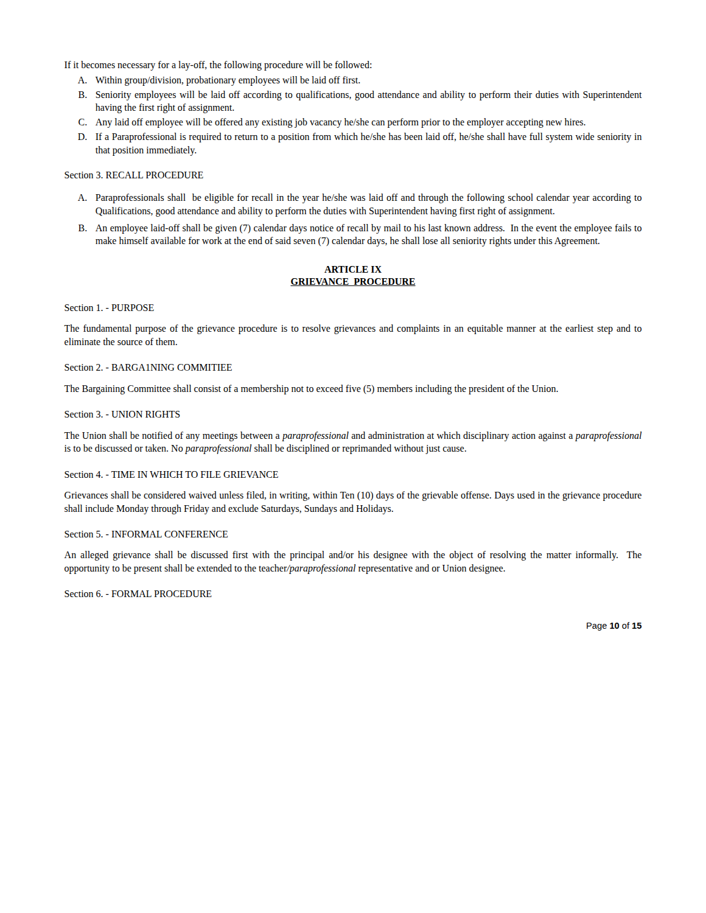If it becomes necessary for a lay-off, the following procedure will be followed:
Within group/division, probationary employees will be laid off first.
Seniority employees will be laid off according to qualifications, good attendance and ability to perform their duties with Superintendent having the first right of assignment.
Any laid off employee will be offered any existing job vacancy he/she can perform prior to the employer accepting new hires.
If a Paraprofessional is required to return to a position from which he/she has been laid off, he/she shall have full system wide seniority in that position immediately.
Section 3. RECALL PROCEDURE
Paraprofessionals shall be eligible for recall in the year he/she was laid off and through the following school calendar year according to Qualifications, good attendance and ability to perform the duties with Superintendent having first right of assignment.
An employee laid-off shall be given (7) calendar days notice of recall by mail to his last known address. In the event the employee fails to make himself available for work at the end of said seven (7) calendar days, he shall lose all seniority rights under this Agreement.
ARTICLE IXGRIEVANCE PROCEDURE
Section 1. - PURPOSE
The fundamental purpose of the grievance procedure is to resolve grievances and complaints in an equitable manner at the earliest step and to eliminate the source of them.
Section 2. - BARGA1NING COMMITIEE
The Bargaining Committee shall consist of a membership not to exceed five (5) members including the president of the Union.
Section 3. - UNION RIGHTS
The Union shall be notified of any meetings between a paraprofessional and administration at which disciplinary action against a paraprofessional is to be discussed or taken. No paraprofessional shall be disciplined or reprimanded without just cause.
Section 4. - TIME IN WHICH TO FILE GRIEVANCE
Grievances shall be considered waived unless filed, in writing, within Ten (10) days of the grievable offense. Days used in the grievance procedure shall include Monday through Friday and exclude Saturdays, Sundays and Holidays.
Section 5. - INFORMAL CONFERENCE
An alleged grievance shall be discussed first with the principal and/or his designee with the object of resolving the matter informally. The opportunity to be present shall be extended to the teacher/paraprofessional representative and or Union designee.
Section 6. - FORMAL PROCEDURE
Page 10 of 15